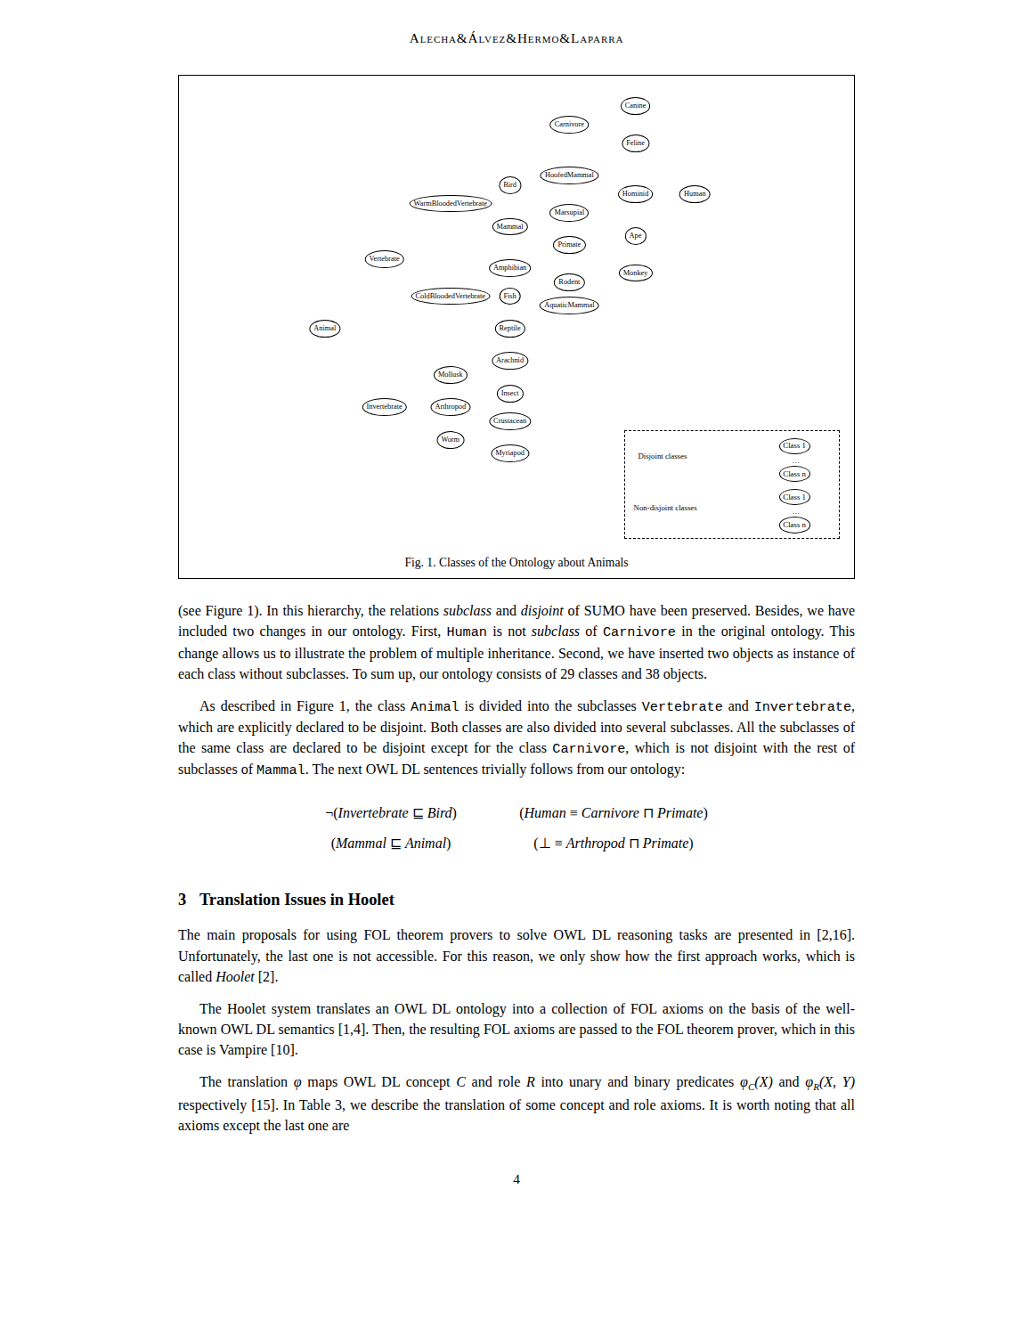Alecha&Álvez&Hermo&Laparra
Canine Feline Carnivore HoofedMammal Marsupial Hominid Human Bird WarmBloodedVertebrate Mammal Primate Ape Monkey Rodent Vertebrate Amphibian ColdBloodedVertebrate Fish AquaticMammal Reptile Animal Arachnid Mollusk Insect Invertebrate Arthropod Crustacean Worm Myriapod
Disjoint classes Class 1 … Class n Non-disjoint classes Class 1 … Class n
Fig. 1. Classes of the Ontology about Animals
(see Figure 1). In this hierarchy, the relations subclass and disjoint of SUMO have been preserved. Besides, we have included two changes in our ontology. First, Human is not subclass of Carnivore in the original ontology. This change allows us to illustrate the problem of multiple inheritance. Second, we have inserted two objects as instance of each class without subclasses. To sum up, our ontology consists of 29 classes and 38 objects.
As described in Figure 1, the class Animal is divided into the subclasses Vertebrate and Invertebrate, which are explicitly declared to be disjoint. Both classes are also divided into several subclasses. All the subclasses of the same class are declared to be disjoint except for the class Carnivore, which is not disjoint with the rest of subclasses of Mammal. The next OWL DL sentences trivially follows from our ontology:
| ¬( Invertebrate ⊑ Bird ) | ( Human ≡ Carnivore ⊓ Primate ) |
| ( Mammal ⊑ Animal ) | (⊥ ≡ Arthropod ⊓ Primate ) |
3 Translation Issues in Hoolet
The main proposals for using FOL theorem provers to solve OWL DL reasoning tasks are presented in [2,16]. Unfortunately, the last one is not accessible. For this reason, we only show how the first approach works, which is called Hoolet [2].
The Hoolet system translates an OWL DL ontology into a collection of FOL axioms on the basis of the well-known OWL DL semantics [1,4]. Then, the resulting FOL axioms are passed to the FOL theorem prover, which in this case is Vampire [10].
The translation φ maps OWL DL concept C and role R into unary and binary predicates φC(X) and φR(X, Y) respectively [15]. In Table 3, we describe the translation of some concept and role axioms. It is worth noting that all axioms except the last one are
4